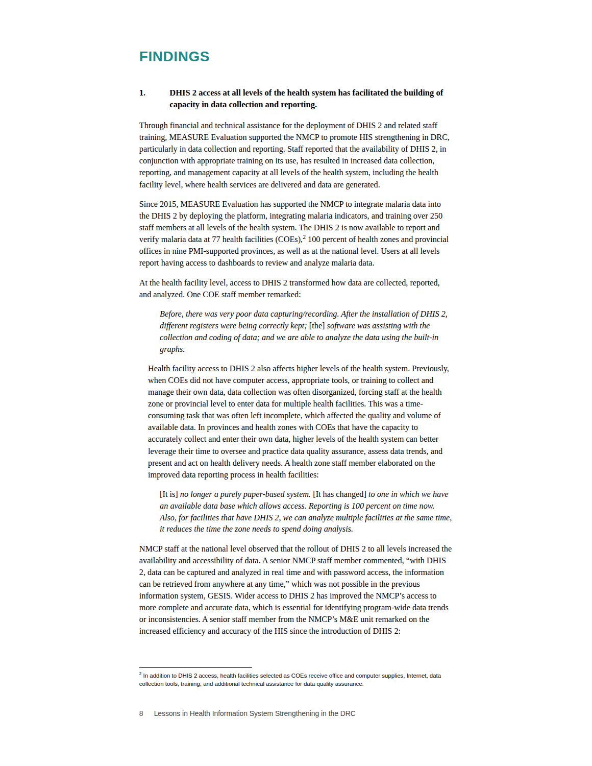FINDINGS
1. DHIS 2 access at all levels of the health system has facilitated the building of capacity in data collection and reporting.
Through financial and technical assistance for the deployment of DHIS 2 and related staff training, MEASURE Evaluation supported the NMCP to promote HIS strengthening in DRC, particularly in data collection and reporting. Staff reported that the availability of DHIS 2, in conjunction with appropriate training on its use, has resulted in increased data collection, reporting, and management capacity at all levels of the health system, including the health facility level, where health services are delivered and data are generated.
Since 2015, MEASURE Evaluation has supported the NMCP to integrate malaria data into the DHIS 2 by deploying the platform, integrating malaria indicators, and training over 250 staff members at all levels of the health system. The DHIS 2 is now available to report and verify malaria data at 77 health facilities (COEs),2 100 percent of health zones and provincial offices in nine PMI-supported provinces, as well as at the national level. Users at all levels report having access to dashboards to review and analyze malaria data.
At the health facility level, access to DHIS 2 transformed how data are collected, reported, and analyzed. One COE staff member remarked:
Before, there was very poor data capturing/recording. After the installation of DHIS 2, different registers were being correctly kept; [the] software was assisting with the collection and coding of data; and we are able to analyze the data using the built-in graphs.
Health facility access to DHIS 2 also affects higher levels of the health system. Previously, when COEs did not have computer access, appropriate tools, or training to collect and manage their own data, data collection was often disorganized, forcing staff at the health zone or provincial level to enter data for multiple health facilities. This was a time-consuming task that was often left incomplete, which affected the quality and volume of available data. In provinces and health zones with COEs that have the capacity to accurately collect and enter their own data, higher levels of the health system can better leverage their time to oversee and practice data quality assurance, assess data trends, and present and act on health delivery needs. A health zone staff member elaborated on the improved data reporting process in health facilities:
[It is] no longer a purely paper-based system. [It has changed] to one in which we have an available data base which allows access. Reporting is 100 percent on time now. Also, for facilities that have DHIS 2, we can analyze multiple facilities at the same time, it reduces the time the zone needs to spend doing analysis.
NMCP staff at the national level observed that the rollout of DHIS 2 to all levels increased the availability and accessibility of data. A senior NMCP staff member commented, “with DHIS 2, data can be captured and analyzed in real time and with password access, the information can be retrieved from anywhere at any time,” which was not possible in the previous information system, GESIS. Wider access to DHIS 2 has improved the NMCP’s access to more complete and accurate data, which is essential for identifying program-wide data trends or inconsistencies. A senior staff member from the NMCP’s M&E unit remarked on the increased efficiency and accuracy of the HIS since the introduction of DHIS 2:
2 In addition to DHIS 2 access, health facilities selected as COEs receive office and computer supplies, Internet, data collection tools, training, and additional technical assistance for data quality assurance.
8 Lessons in Health Information System Strengthening in the DRC